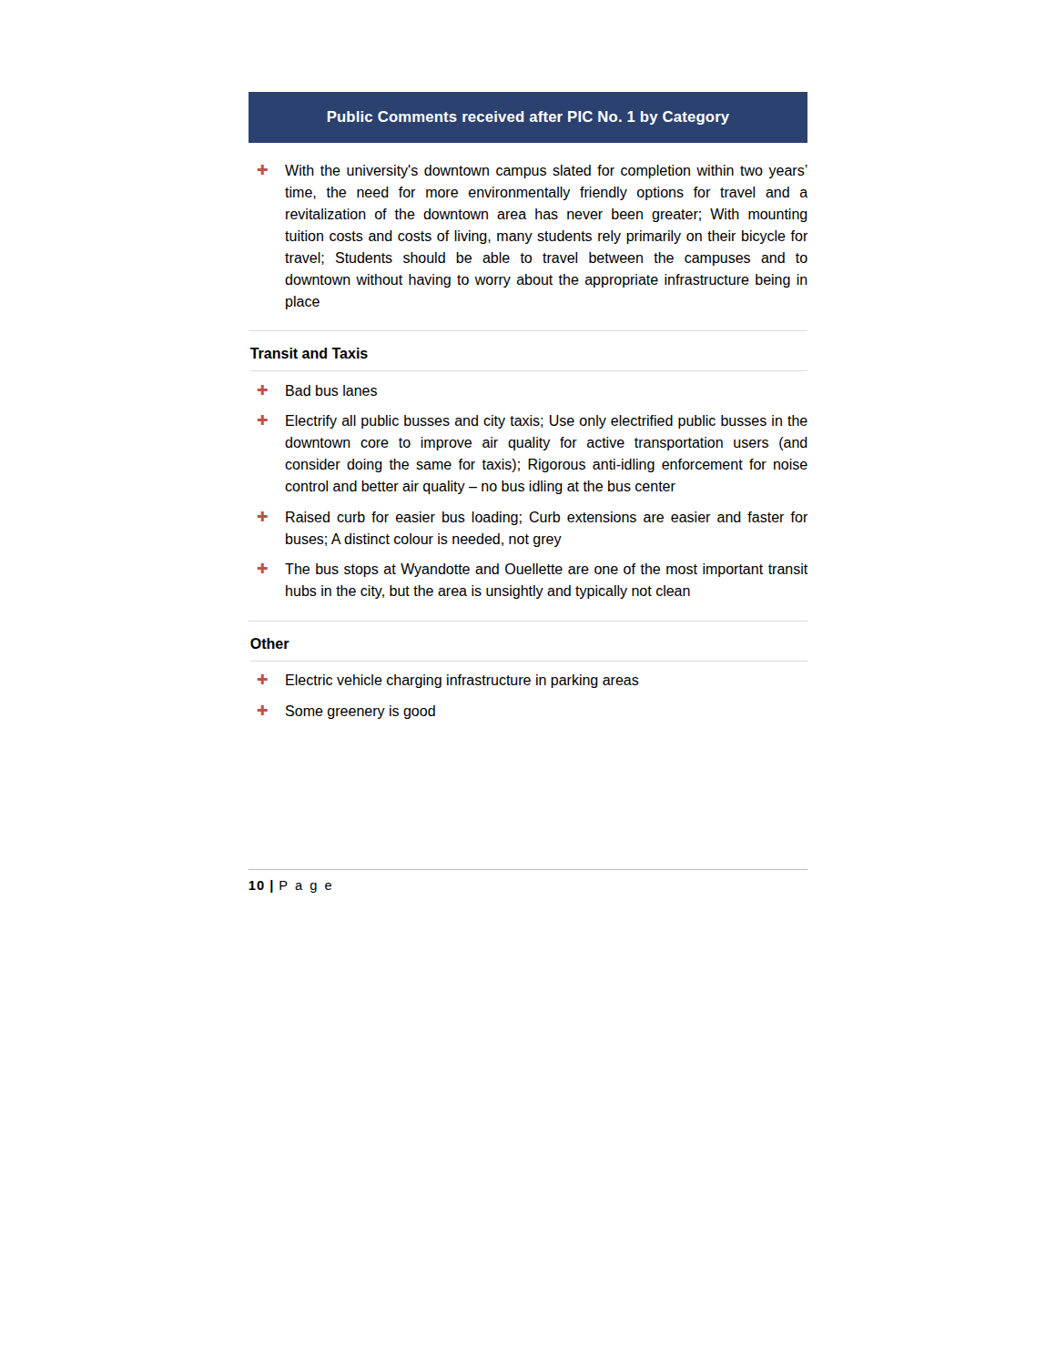Public Comments received after PIC No. 1 by Category
With the university's downtown campus slated for completion within two years’ time, the need for more environmentally friendly options for travel and a revitalization of the downtown area has never been greater; With mounting tuition costs and costs of living, many students rely primarily on their bicycle for travel; Students should be able to travel between the campuses and to downtown without having to worry about the appropriate infrastructure being in place
Transit and Taxis
Bad bus lanes
Electrify all public busses and city taxis; Use only electrified public busses in the downtown core to improve air quality for active transportation users (and consider doing the same for taxis); Rigorous anti-idling enforcement for noise control and better air quality – no bus idling at the bus center
Raised curb for easier bus loading; Curb extensions are easier and faster for buses; A distinct colour is needed, not grey
The bus stops at Wyandotte and Ouellette are one of the most important transit hubs in the city, but the area is unsightly and typically not clean
Other
Electric vehicle charging infrastructure in parking areas
Some greenery is good
10 | P a g e